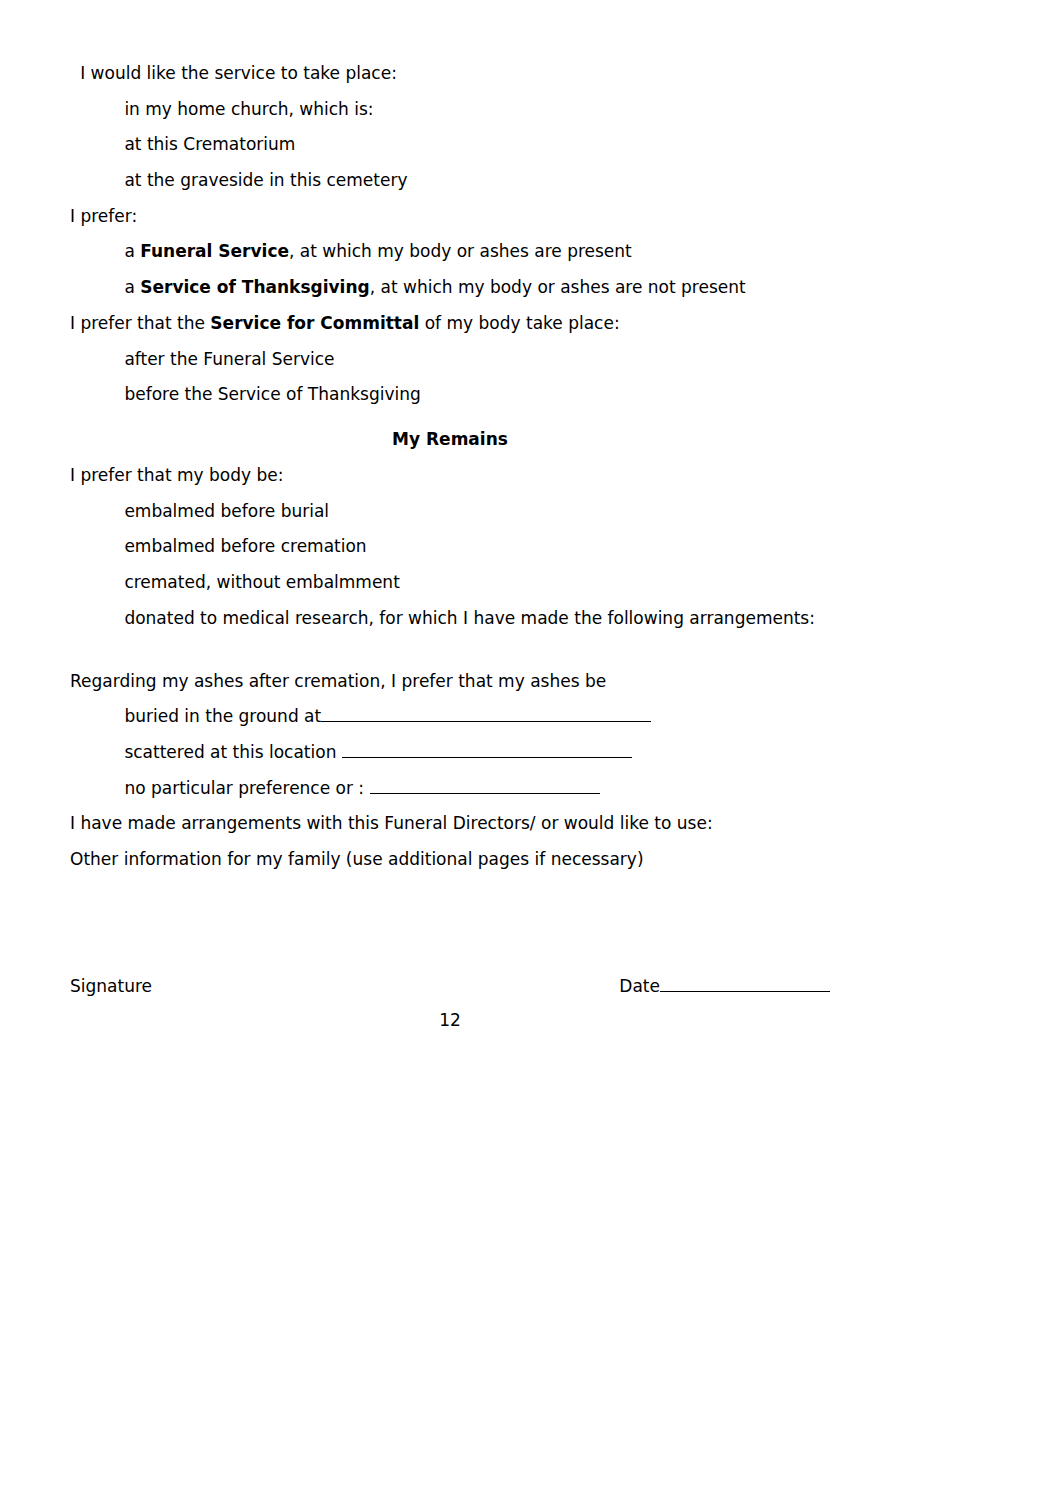I would like the service to take place:
in my home church, which is:
at this Crematorium
at the graveside in this cemetery
I prefer:
a Funeral Service, at which my body or ashes are present
a Service of Thanksgiving, at which my body or ashes are not present
I prefer that the Service for Committal of my body take place:
after the Funeral Service
before the Service of Thanksgiving
My Remains
I prefer that my body be:
embalmed before burial
embalmed before cremation
cremated, without embalmment
donated to medical research, for which I have made the following arrangements:
Regarding my ashes after cremation, I prefer that my ashes be
buried in the ground at
scattered at this location
no particular preference or :
I have made arrangements with this Funeral Directors/ or would like to use:
Other information for my family (use additional pages if necessary)
Signature Date
12